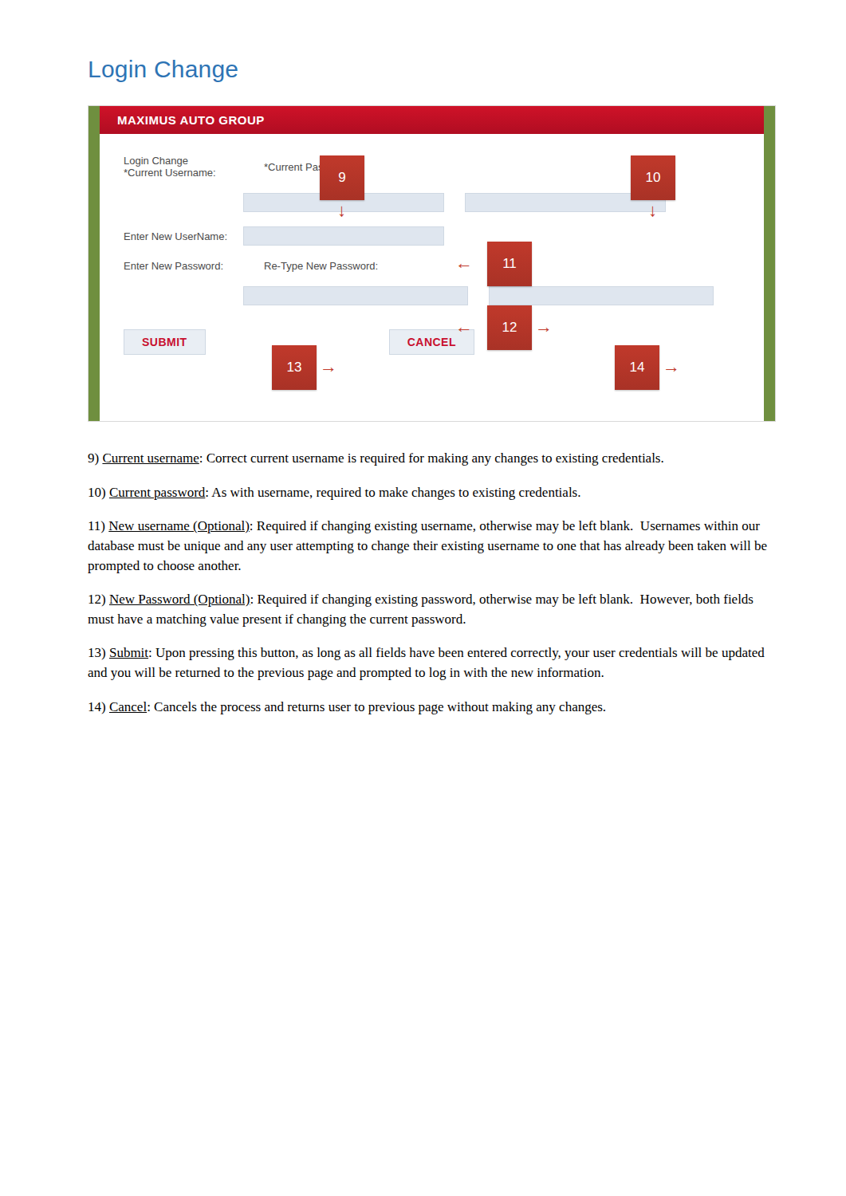Login Change
MAXIMUS AUTO GROUP
Login Change
*Current Username:
*Current Password:
Enter New UserName:
Enter New Password:
Re-Type New Password:
SUBMIT
CANCEL
9
10
11
12
13
14
↓
↓
←
←
→
→
→
9) Current username: Correct current username is required for making any changes to existing credentials.
10) Current password: As with username, required to make changes to existing credentials.
11) New username (Optional): Required if changing existing username, otherwise may be left blank. Usernames within our database must be unique and any user attempting to change their existing username to one that has already been taken will be prompted to choose another.
12) New Password (Optional): Required if changing existing password, otherwise may be left blank. However, both fields must have a matching value present if changing the current password.
13) Submit: Upon pressing this button, as long as all fields have been entered correctly, your user credentials will be updated and you will be returned to the previous page and prompted to log in with the new information.
14) Cancel: Cancels the process and returns user to previous page without making any changes.